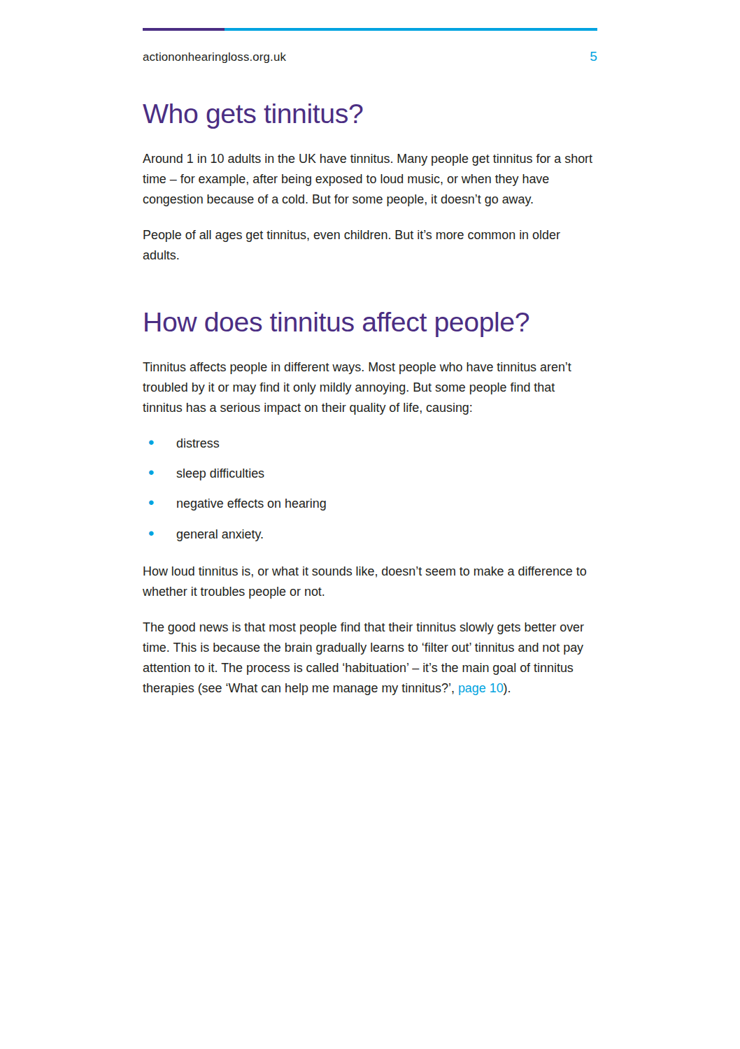actiononhearingloss.org.uk 5
Who gets tinnitus?
Around 1 in 10 adults in the UK have tinnitus. Many people get tinnitus for a short time – for example, after being exposed to loud music, or when they have congestion because of a cold. But for some people, it doesn’t go away.
People of all ages get tinnitus, even children. But it’s more common in older adults.
How does tinnitus affect people?
Tinnitus affects people in different ways. Most people who have tinnitus aren’t troubled by it or may find it only mildly annoying. But some people find that tinnitus has a serious impact on their quality of life, causing:
distress
sleep difficulties
negative effects on hearing
general anxiety.
How loud tinnitus is, or what it sounds like, doesn’t seem to make a difference to whether it troubles people or not.
The good news is that most people find that their tinnitus slowly gets better over time. This is because the brain gradually learns to ‘filter out’ tinnitus and not pay attention to it. The process is called ‘habituation’ – it’s the main goal of tinnitus therapies (see ‘What can help me manage my tinnitus?’, page 10).